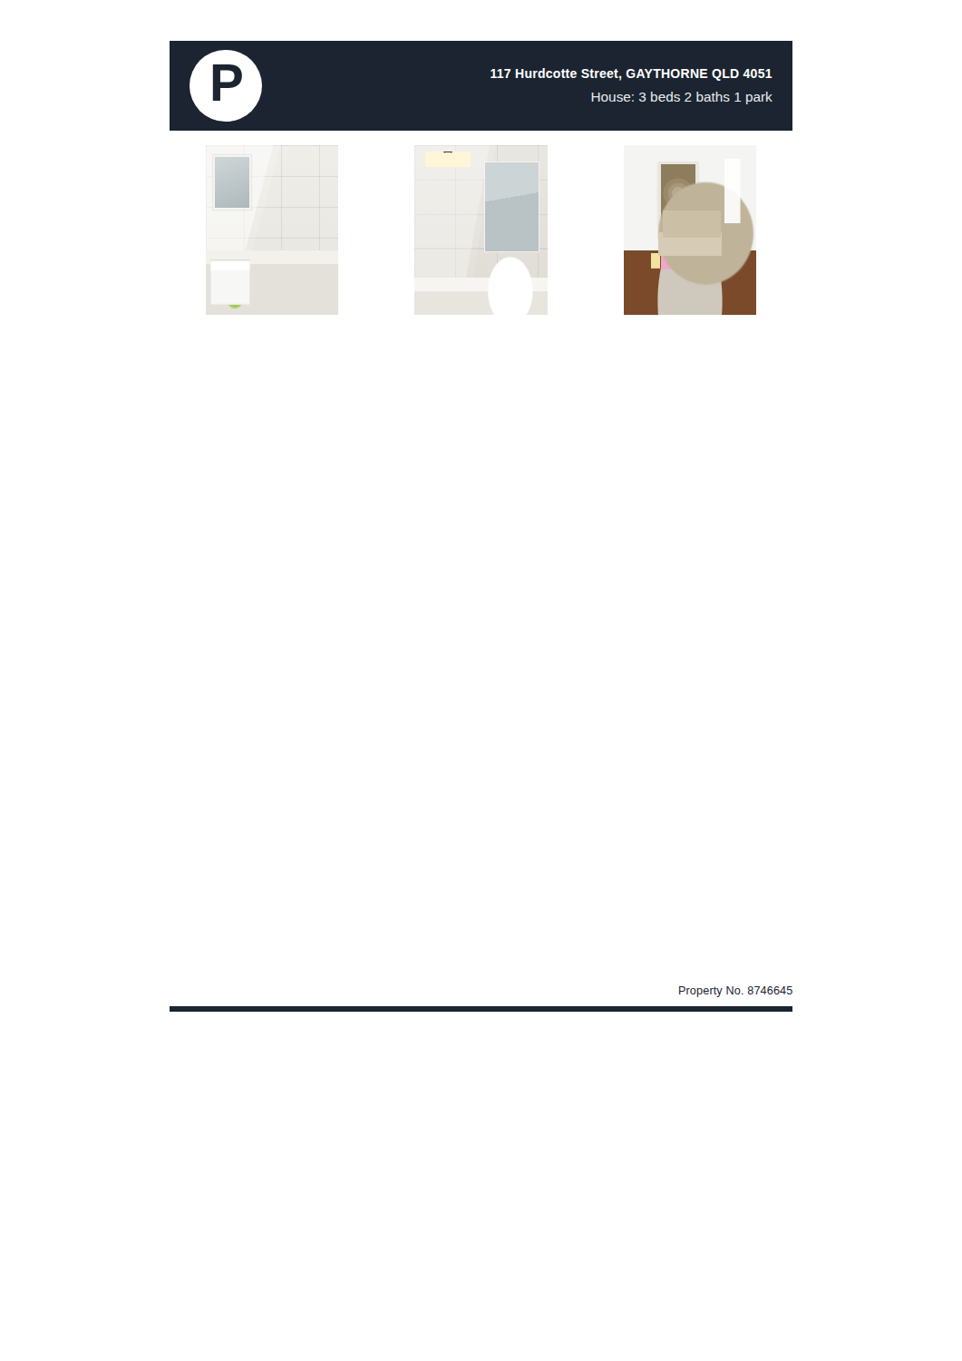P
117 Hurdcotte Street, GAYTHORNE QLD 4051
House: 3 beds 2 baths 1 park
Property No. 8746645